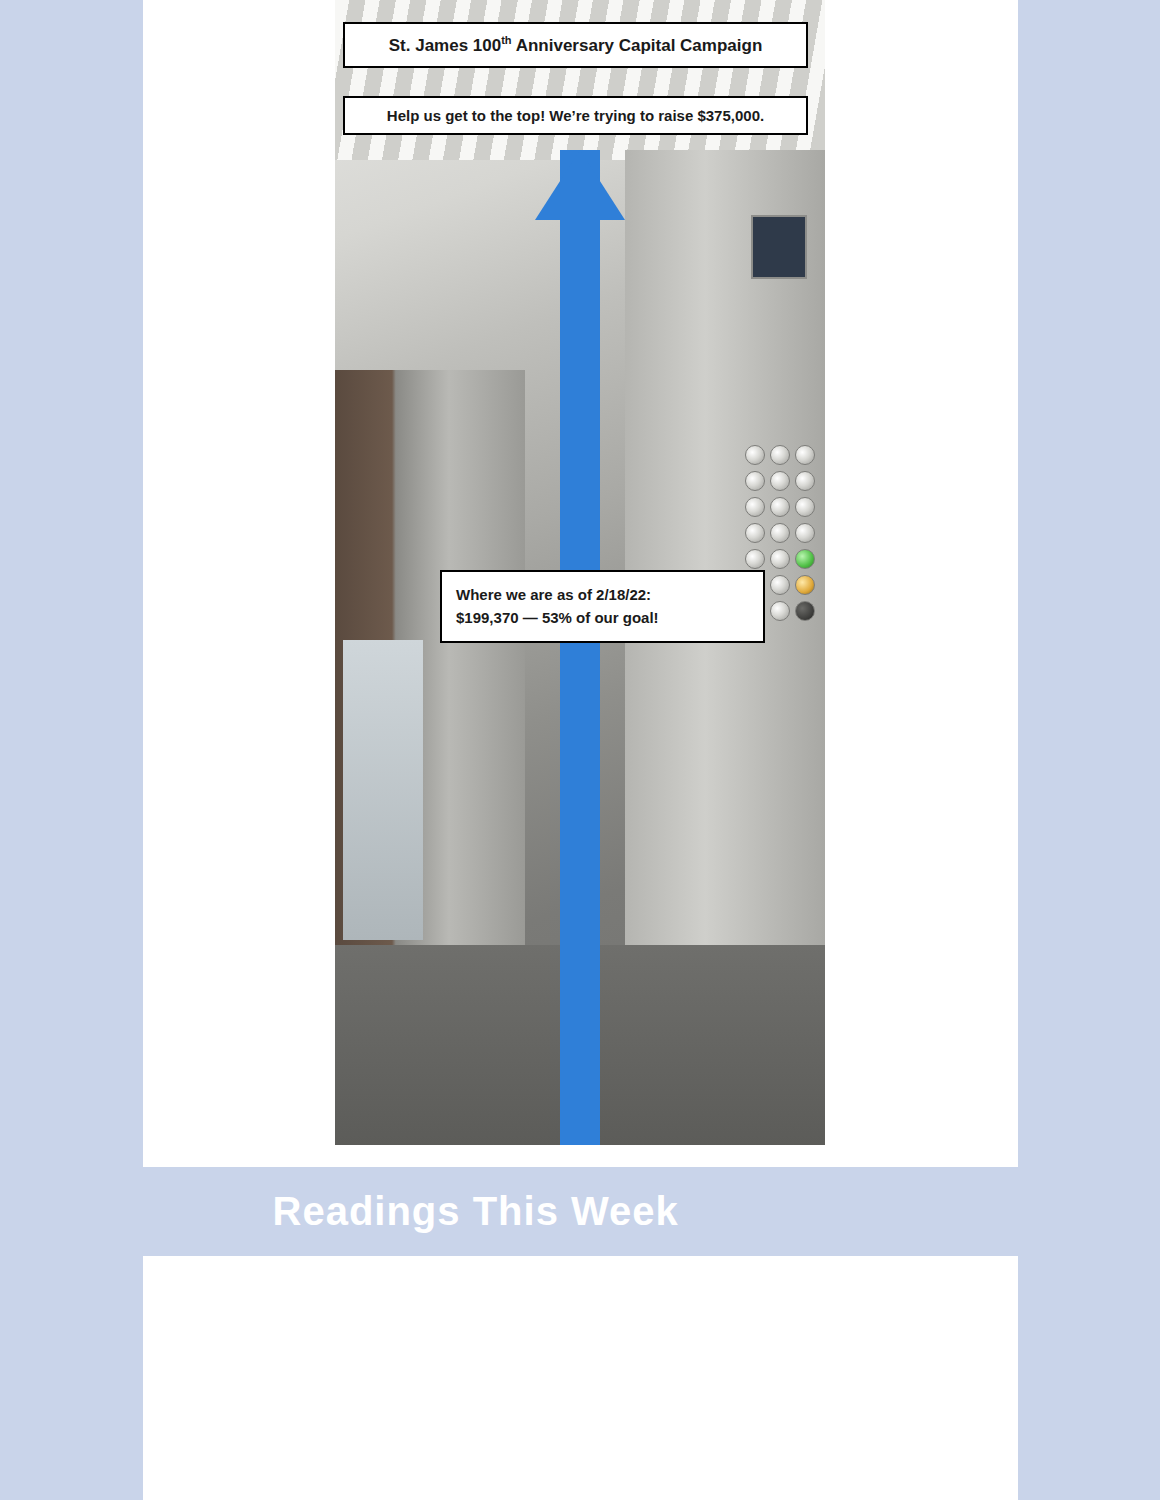St. James 100th Anniversary Capital Campaign
Help us get to the top! We’re trying to raise $375,000.
Where we are as of 2/18/22:
$199,370 — 53% of our goal!
Readings This Week